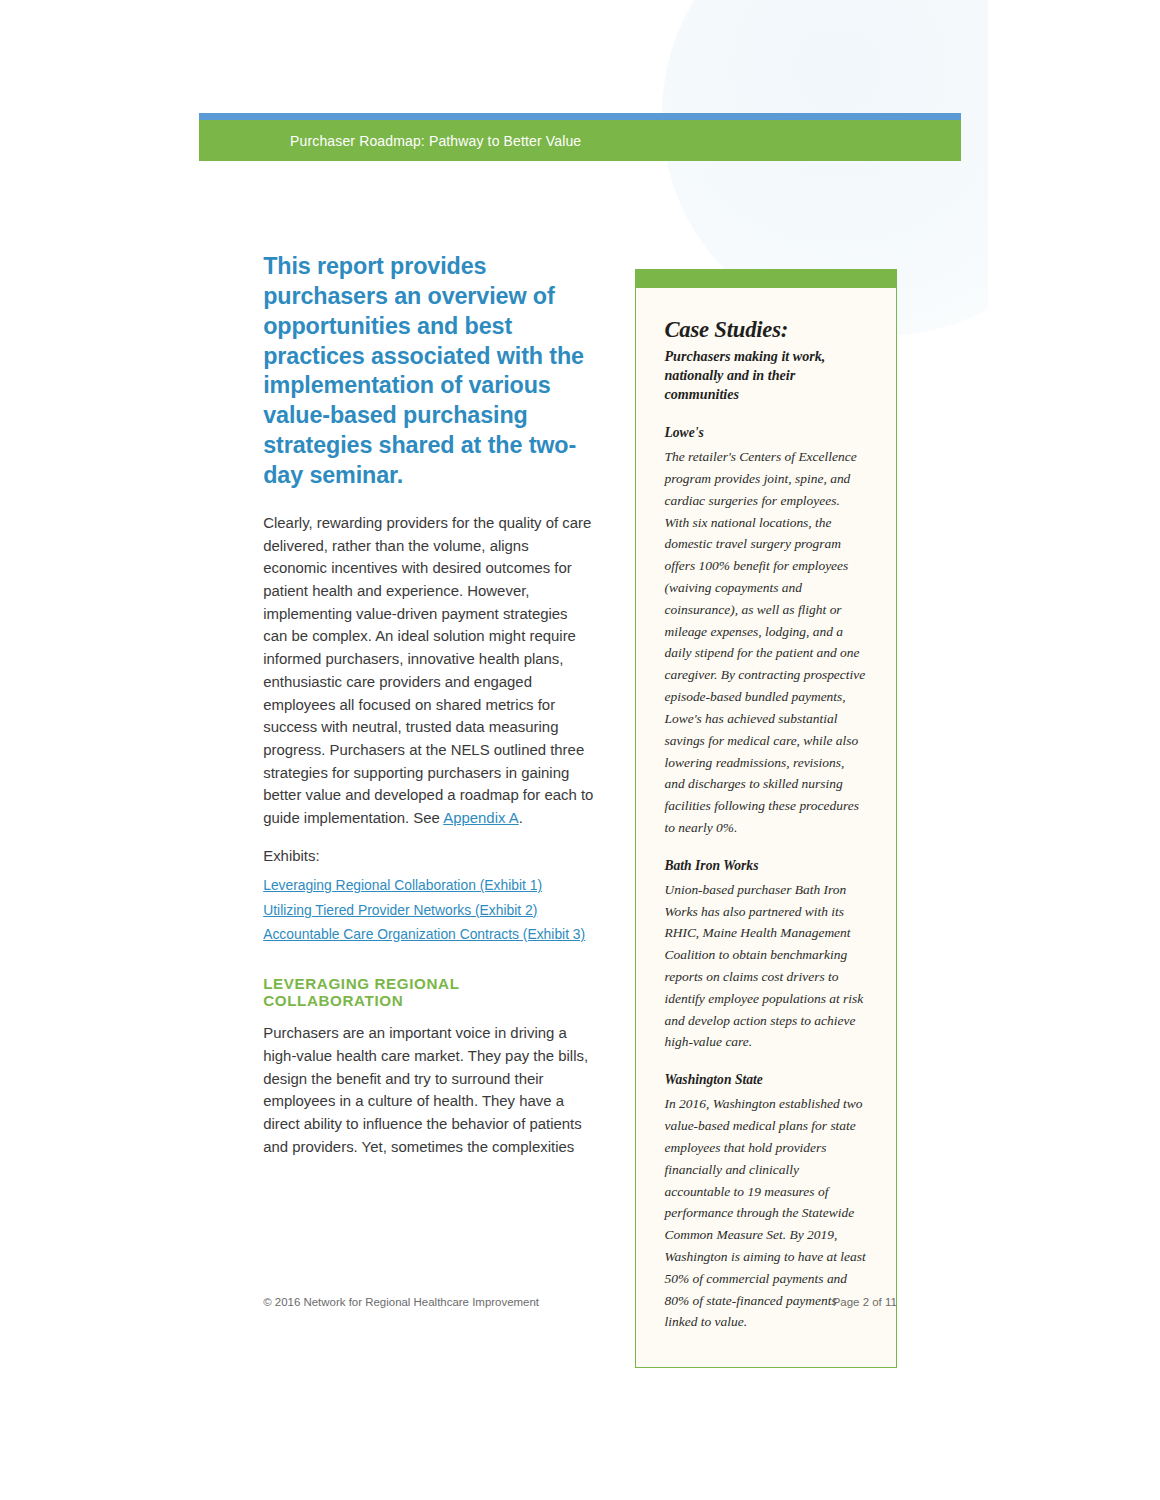Purchaser Roadmap: Pathway to Better Value
This report provides purchasers an overview of opportunities and best practices associated with the implementation of various value-based purchasing strategies shared at the two-day seminar.
Clearly, rewarding providers for the quality of care delivered, rather than the volume, aligns economic incentives with desired outcomes for patient health and experience. However, implementing value-driven payment strategies can be complex. An ideal solution might require informed purchasers, innovative health plans, enthusiastic care providers and engaged employees all focused on shared metrics for success with neutral, trusted data measuring progress. Purchasers at the NELS outlined three strategies for supporting purchasers in gaining better value and developed a roadmap for each to guide implementation. See Appendix A.
Exhibits:
Leveraging Regional Collaboration (Exhibit 1) Utilizing Tiered Provider Networks (Exhibit 2) Accountable Care Organization Contracts (Exhibit 3)
Leveraging Regional Collaboration
Purchasers are an important voice in driving a high-value health care market. They pay the bills, design the benefit and try to surround their employees in a culture of health. They have a direct ability to influence the behavior of patients and providers. Yet, sometimes the complexities
Case Studies:
Purchasers making it work,
nationally and in their communities
Lowe's
The retailer's Centers of Excellence program provides joint, spine, and cardiac surgeries for employees. With six national locations, the domestic travel surgery program offers 100% benefit for employees (waiving copayments and coinsurance), as well as flight or mileage expenses, lodging, and a daily stipend for the patient and one caregiver. By contracting prospective episode-based bundled payments, Lowe's has achieved substantial savings for medical care, while also lowering readmissions, revisions, and discharges to skilled nursing facilities following these procedures to nearly 0%.
Bath Iron Works
Union-based purchaser Bath Iron Works has also partnered with its RHIC, Maine Health Management Coalition to obtain benchmarking reports on claims cost drivers to identify employee populations at risk and develop action steps to achieve high-value care.
Washington State
In 2016, Washington established two value-based medical plans for state employees that hold providers financially and clinically accountable to 19 measures of performance through the Statewide Common Measure Set. By 2019, Washington is aiming to have at least 50% of commercial payments and 80% of state-financed payments linked to value.
© 2016 Network for Regional Healthcare Improvement
Page 2 of 11